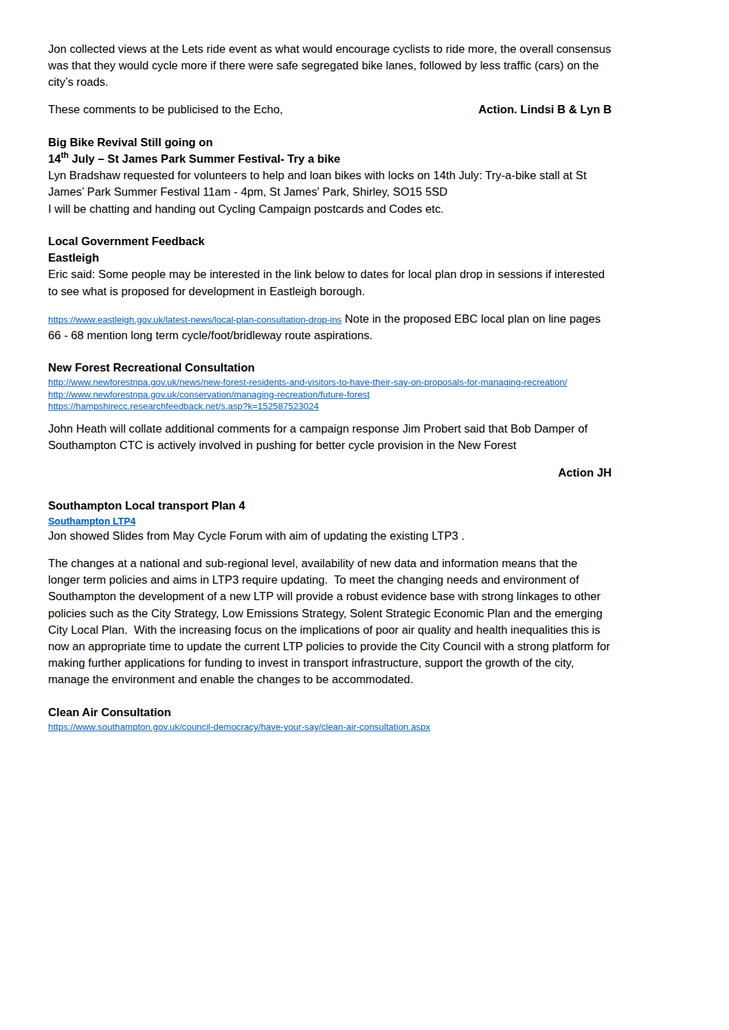Jon collected views at the Lets ride event as what would encourage cyclists to ride more, the overall consensus was that they would cycle more if there were safe segregated bike lanes, followed by less traffic (cars) on the city’s roads.
These comments to be publicised to the Echo, Action. Lindsi B & Lyn B
Big Bike Revival Still going on
14th July – St James Park Summer Festival- Try a bike
Lyn Bradshaw requested for volunteers to help and loan bikes with locks on 14th July: Try-a-bike stall at St James’ Park Summer Festival 11am - 4pm, St James' Park, Shirley, SO15 5SD
I will be chatting and handing out Cycling Campaign postcards and Codes etc.
Local Government Feedback
Eastleigh
Eric said: Some people may be interested in the link below to dates for local plan drop in sessions if interested to see what is proposed for development in Eastleigh borough.
https://www.eastleigh.gov.uk/latest-news/local-plan-consultation-drop-ins Note in the proposed EBC local plan on line pages 66 - 68 mention long term cycle/foot/bridleway route aspirations.
New Forest Recreational Consultation
http://www.newforestnpa.gov.uk/news/new-forest-residents-and-visitors-to-have-their-say-on-proposals-for-managing-recreation/
http://www.newforestnpa.gov.uk/conservation/managing-recreation/future-forest
https://hampshirecc.researchfeedback.net/s.asp?k=152587523024
John Heath will collate additional comments for a campaign response Jim Probert said that Bob Damper of Southampton CTC is actively involved in pushing for better cycle provision in the New Forest
Action JH
Southampton Local transport Plan 4
Southampton LTP4
Jon showed Slides from May Cycle Forum with aim of updating the existing LTP3 .
The changes at a national and sub-regional level, availability of new data and information means that the longer term policies and aims in LTP3 require updating. To meet the changing needs and environment of Southampton the development of a new LTP will provide a robust evidence base with strong linkages to other policies such as the City Strategy, Low Emissions Strategy, Solent Strategic Economic Plan and the emerging City Local Plan. With the increasing focus on the implications of poor air quality and health inequalities this is now an appropriate time to update the current LTP policies to provide the City Council with a strong platform for making further applications for funding to invest in transport infrastructure, support the growth of the city, manage the environment and enable the changes to be accommodated.
Clean Air Consultation
https://www.southampton.gov.uk/council-democracy/have-your-say/clean-air-consultation.aspx